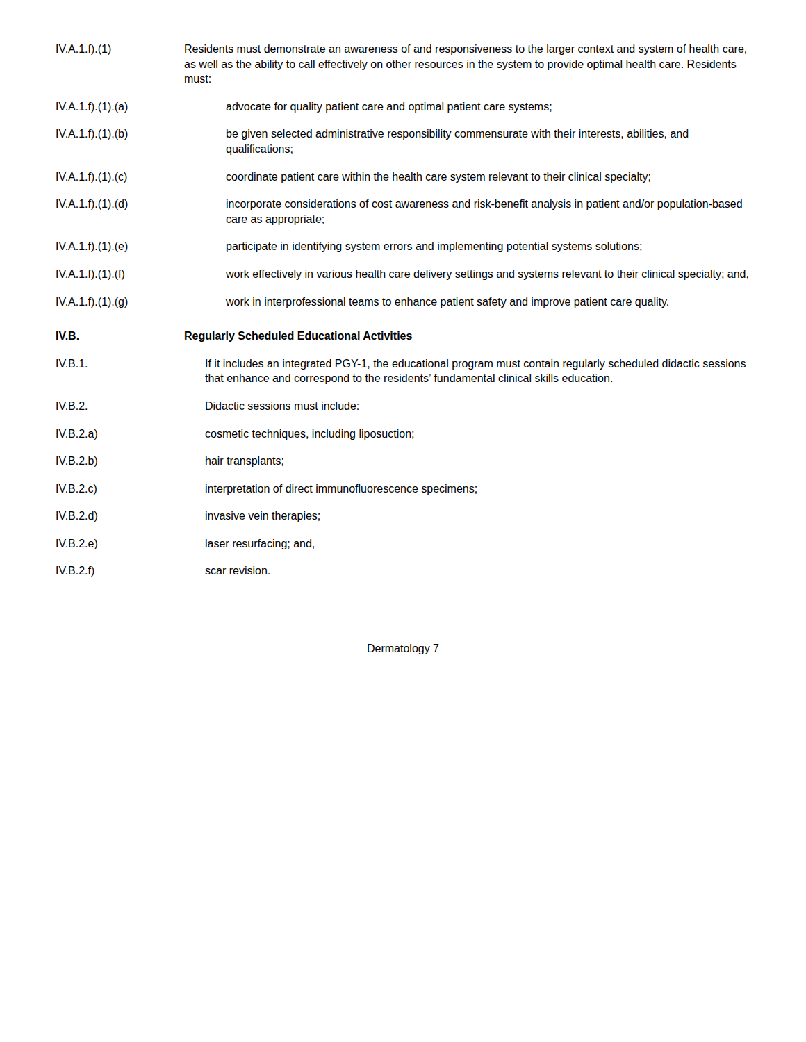IV.A.1.f).(1)
Residents must demonstrate an awareness of and responsiveness to the larger context and system of health care, as well as the ability to call effectively on other resources in the system to provide optimal health care. Residents must:
IV.A.1.f).(1).(a)
advocate for quality patient care and optimal patient care systems;
IV.A.1.f).(1).(b)
be given selected administrative responsibility commensurate with their interests, abilities, and qualifications;
IV.A.1.f).(1).(c)
coordinate patient care within the health care system relevant to their clinical specialty;
IV.A.1.f).(1).(d)
incorporate considerations of cost awareness and risk-benefit analysis in patient and/or population-based care as appropriate;
IV.A.1.f).(1).(e)
participate in identifying system errors and implementing potential systems solutions;
IV.A.1.f).(1).(f)
work effectively in various health care delivery settings and systems relevant to their clinical specialty; and,
IV.A.1.f).(1).(g)
work in interprofessional teams to enhance patient safety and improve patient care quality.
IV.B.
Regularly Scheduled Educational Activities
IV.B.1.
If it includes an integrated PGY-1, the educational program must contain regularly scheduled didactic sessions that enhance and correspond to the residents’ fundamental clinical skills education.
IV.B.2.
Didactic sessions must include:
IV.B.2.a)
cosmetic techniques, including liposuction;
IV.B.2.b)
hair transplants;
IV.B.2.c)
interpretation of direct immunofluorescence specimens;
IV.B.2.d)
invasive vein therapies;
IV.B.2.e)
laser resurfacing; and,
IV.B.2.f)
scar revision.
Dermatology 7